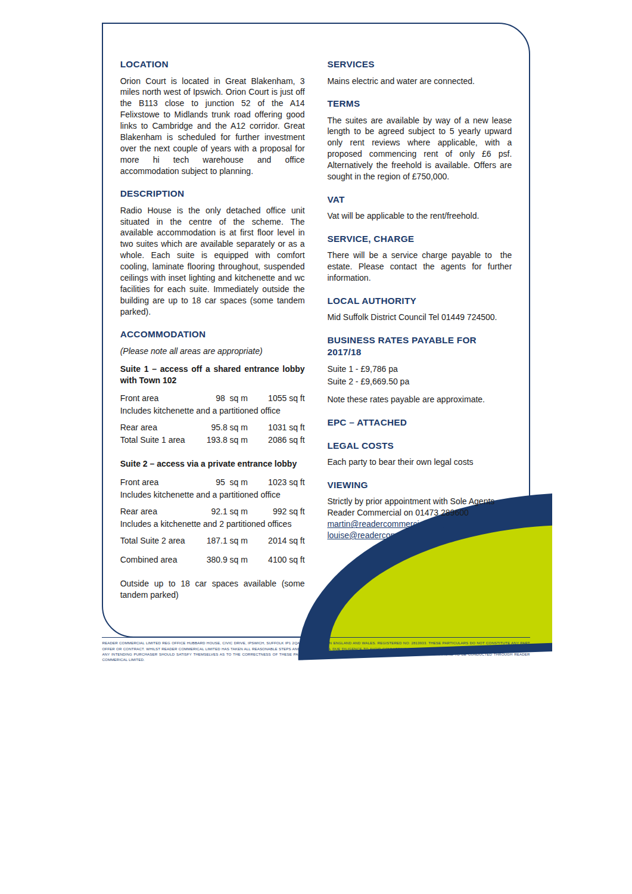Location
Orion Court is located in Great Blakenham, 3 miles north west of Ipswich. Orion Court is just off the B113 close to junction 52 of the A14 Felixstowe to Midlands trunk road offering good links to Cambridge and the A12 corridor. Great Blakenham is scheduled for further investment over the next couple of years with a proposal for more hi tech warehouse and office accommodation subject to planning.
Description
Radio House is the only detached office unit situated in the centre of the scheme. The available accommodation is at first floor level in two suites which are available separately or as a whole. Each suite is equipped with comfort cooling, laminate flooring throughout, suspended ceilings with inset lighting and kitchenette and wc facilities for each suite. Immediately outside the building are up to 18 car spaces (some tandem parked).
Accommodation
(Please note all areas are appropriate)
Suite 1 – access off a shared entrance lobby with Town 102
| Front area | 98 sq m | 1055 sq ft |
| Includes kitchenette and a partitioned office |
| Rear area | 95.8 sq m | 1031 sq ft |
| Total Suite 1 area | 193.8 sq m | 2086 sq ft |
Suite 2 – access via a private entrance lobby
| Front area | 95 sq m | 1023 sq ft |
| Includes kitchenette and a partitioned office |
| Rear area | 92.1 sq m | 992 sq ft |
| Includes a kitchenette and 2 partitioned offices |
| Total Suite 2 area | 187.1 sq m | 2014 sq ft |
| Combined area | 380.9 sq m | 4100 sq ft |
Outside up to 18 car spaces available (some tandem parked)
Services
Mains electric and water are connected.
Terms
The suites are available by way of a new lease length to be agreed subject to 5 yearly upward only rent reviews where applicable, with a proposed commencing rent of only £6 psf. Alternatively the freehold is available. Offers are sought in the region of £750,000.
VAT
Vat will be applicable to the rent/freehold.
Service, Charge
There will be a service charge payable to the estate. Please contact the agents for further information.
Local Authority
Mid Suffolk District Council Tel 01449 724500.
Business Rates Payable for 2017/18
Suite 1 - £9,786 pa
Suite 2 - £9,669.50 pa
Note these rates payable are approximate.
EPC – attached
Legal Costs
Each party to bear their own legal costs
Viewing
Strictly by prior appointment with Sole Agents
Reader Commercial on 01473 289600
martin@readercommercial.com
louise@readercommercial.com
Reader Commercial Limited Reg Office Hubbard House, Civic Drive, Ipswich, Suffolk IP1 2QA. Registered in England and Wales. Registered No: 2813933. These particulars do not constitute any part offer or contract. Whilst Reader Commerical Limited has taken all reasonable steps and exercised all due diligence to avoid committing an offence under the Property Misdescription Act 1991 any intending purchaser should satisfy themselves as to the correctness of these particulars, statements made and the VAT implications. All negotiations to be conducted through Reader Commerical Limited.